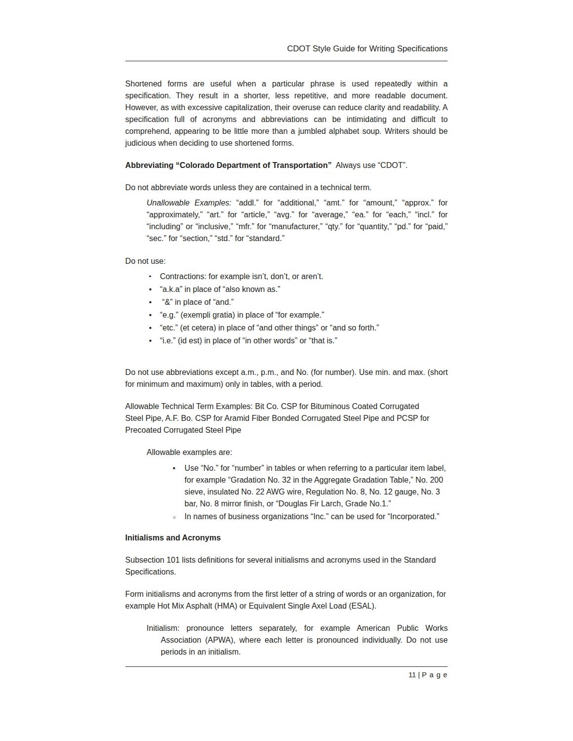CDOT Style Guide for Writing Specifications
Shortened forms are useful when a particular phrase is used repeatedly within a specification. They result in a shorter, less repetitive, and more readable document. However, as with excessive capitalization, their overuse can reduce clarity and readability. A specification full of acronyms and abbreviations can be intimidating and difficult to comprehend, appearing to be little more than a jumbled alphabet soup. Writers should be judicious when deciding to use shortened forms.
Abbreviating “Colorado Department of Transportation” Always use “CDOT”.
Do not abbreviate words unless they are contained in a technical term.
Unallowable Examples: “addl.” for “additional,” “amt.” for “amount,” “approx.” for “approximately,” “art.” for “article,” “avg.” for “average,” “ea.” for “each,” “incl.” for “including” or “inclusive,” “mfr.” for “manufacturer,” “qty.” for “quantity,” “pd.” for “paid,” “sec.” for “section,” “std.” for “standard.”
Do not use:
Contractions: for example isn’t, don’t, or aren’t.
“a.k.a” in place of “also known as.”
“&” in place of “and.”
“e.g.” (exempli gratia) in place of “for example.”
“etc.” (et cetera) in place of “and other things” or “and so forth.”
“i.e.” (id est) in place of “in other words” or “that is.”
Do not use abbreviations except a.m., p.m., and No. (for number). Use min. and max. (short for minimum and maximum) only in tables, with a period.
Allowable Technical Term Examples: Bit Co. CSP for Bituminous Coated Corrugated
Steel Pipe, A.F. Bo. CSP for Aramid Fiber Bonded Corrugated Steel Pipe and PCSP for Precoated Corrugated Steel Pipe
Allowable examples are:
Use “No.” for “number” in tables or when referring to a particular item label, for example “Gradation No. 32 in the Aggregate Gradation Table,” No. 200 sieve, insulated No. 22 AWG wire, Regulation No. 8, No. 12 gauge, No. 3 bar, No. 8 mirror finish, or “Douglas Fir Larch, Grade No.1.”
In names of business organizations “Inc.” can be used for “Incorporated.”
Initialisms and Acronyms
Subsection 101 lists definitions for several initialisms and acronyms used in the Standard Specifications.
Form initialisms and acronyms from the first letter of a string of words or an organization, for example Hot Mix Asphalt (HMA) or Equivalent Single Axel Load (ESAL).
Initialism: pronounce letters separately, for example American Public Works Association (APWA), where each letter is pronounced individually. Do not use periods in an initialism.
11 | P a g e